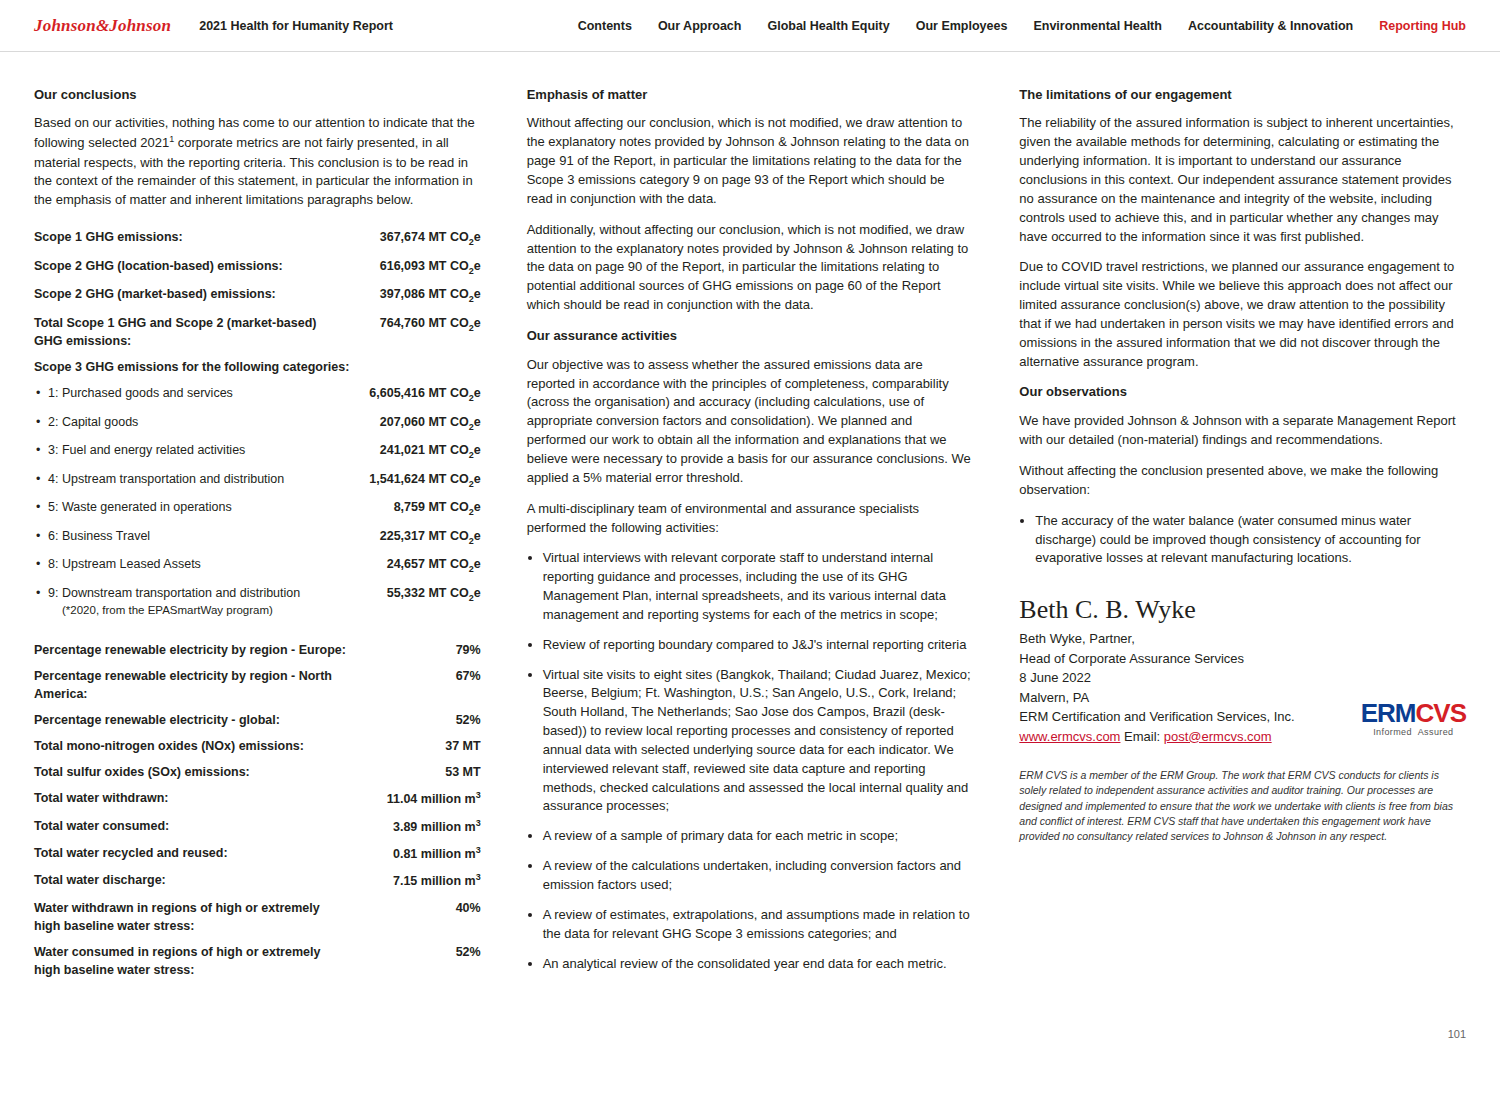Johnson&Johnson
2021 Health for Humanity Report
Contents Our Approach Global Health Equity Our Employees Environmental Health Accountability & Innovation Reporting Hub
Our conclusions
Based on our activities, nothing has come to our attention to indicate that the following selected 20211 corporate metrics are not fairly presented, in all material respects, with the reporting criteria. This conclusion is to be read in the context of the remainder of this statement, in particular the information in the emphasis of matter and inherent limitations paragraphs below.
| Scope 1 GHG emissions: | 367,674 MT CO 2 e |
| Scope 2 GHG (location-based) emissions: | 616,093 MT CO 2 e |
| Scope 2 GHG (market-based) emissions: | 397,086 MT CO 2 e |
| Total Scope 1 GHG and Scope 2 (market-based) GHG emissions: | 764,760 MT CO 2 e |
| Scope 3 GHG emissions for the following categories: |
| 1: Purchased goods and services | 6,605,416 MT CO 2 e |
| 2: Capital goods | 207,060 MT CO 2 e |
| 3: Fuel and energy related activities | 241,021 MT CO 2 e |
| 4: Upstream transportation and distribution | 1,541,624 MT CO 2 e |
| 5: Waste generated in operations | 8,759 MT CO 2 e |
| 6: Business Travel | 225,317 MT CO 2 e |
| 8: Upstream Leased Assets | 24,657 MT CO 2 e |
| 9: Downstream transportation and distribution (*2020, from the EPASmartWay program) | 55,332 MT CO 2 e |
| Percentage renewable electricity by region - Europe: | 79% |
| Percentage renewable electricity by region - North America: | 67% |
| Percentage renewable electricity - global: | 52% |
| Total mono-nitrogen oxides (NOx) emissions: | 37 MT |
| Total sulfur oxides (SOx) emissions: | 53 MT |
| Total water withdrawn: | 11.04 million m 3 |
| Total water consumed: | 3.89 million m 3 |
| Total water recycled and reused: | 0.81 million m 3 |
| Total water discharge: | 7.15 million m 3 |
| Water withdrawn in regions of high or extremely high baseline water stress: | 40% |
| Water consumed in regions of high or extremely high baseline water stress: | 52% |
Emphasis of matter
Without affecting our conclusion, which is not modified, we draw attention to the explanatory notes provided by Johnson & Johnson relating to the data on page 91 of the Report, in particular the limitations relating to the data for the Scope 3 emissions category 9 on page 93 of the Report which should be read in conjunction with the data.
Additionally, without affecting our conclusion, which is not modified, we draw attention to the explanatory notes provided by Johnson & Johnson relating to the data on page 90 of the Report, in particular the limitations relating to potential additional sources of GHG emissions on page 60 of the Report which should be read in conjunction with the data.
Our assurance activities
Our objective was to assess whether the assured emissions data are reported in accordance with the principles of completeness, comparability (across the organisation) and accuracy (including calculations, use of appropriate conversion factors and consolidation). We planned and performed our work to obtain all the information and explanations that we believe were necessary to provide a basis for our assurance conclusions. We applied a 5% material error threshold.
A multi-disciplinary team of environmental and assurance specialists performed the following activities:
Virtual interviews with relevant corporate staff to understand internal reporting guidance and processes, including the use of its GHG Management Plan, internal spreadsheets, and its various internal data management and reporting systems for each of the metrics in scope;
Review of reporting boundary compared to J&J's internal reporting criteria
Virtual site visits to eight sites (Bangkok, Thailand; Ciudad Juarez, Mexico; Beerse, Belgium; Ft. Washington, U.S.; San Angelo, U.S., Cork, Ireland; South Holland, The Netherlands; Sao Jose dos Campos, Brazil (desk-based)) to review local reporting processes and consistency of reported annual data with selected underlying source data for each indicator. We interviewed relevant staff, reviewed site data capture and reporting methods, checked calculations and assessed the local internal quality and assurance processes;
A review of a sample of primary data for each metric in scope;
A review of the calculations undertaken, including conversion factors and emission factors used;
A review of estimates, extrapolations, and assumptions made in relation to the data for relevant GHG Scope 3 emissions categories; and
An analytical review of the consolidated year end data for each metric.
The limitations of our engagement
The reliability of the assured information is subject to inherent uncertainties, given the available methods for determining, calculating or estimating the underlying information. It is important to understand our assurance conclusions in this context. Our independent assurance statement provides no assurance on the maintenance and integrity of the website, including controls used to achieve this, and in particular whether any changes may have occurred to the information since it was first published.
Due to COVID travel restrictions, we planned our assurance engagement to include virtual site visits. While we believe this approach does not affect our limited assurance conclusion(s) above, we draw attention to the possibility that if we had undertaken in person visits we may have identified errors and omissions in the assured information that we did not discover through the alternative assurance program.
Our observations
We have provided Johnson & Johnson with a separate Management Report with our detailed (non-material) findings and recommendations.
Without affecting the conclusion presented above, we make the following observation:
The accuracy of the water balance (water consumed minus water discharge) could be improved though consistency of accounting for evaporative losses at relevant manufacturing locations.
Beth C. B. Wyke
Beth Wyke, Partner,
Head of Corporate Assurance Services
8 June 2022
Malvern, PA
ERM Certification and Verification Services, Inc.
www.ermcvs.com Email: post@ermcvs.com
ERMCVS
Informed Assured
ERM CVS is a member of the ERM Group. The work that ERM CVS conducts for clients is solely related to independent assurance activities and auditor training. Our processes are designed and implemented to ensure that the work we undertake with clients is free from bias and conflict of interest. ERM CVS staff that have undertaken this engagement work have provided no consultancy related services to Johnson & Johnson in any respect.
101